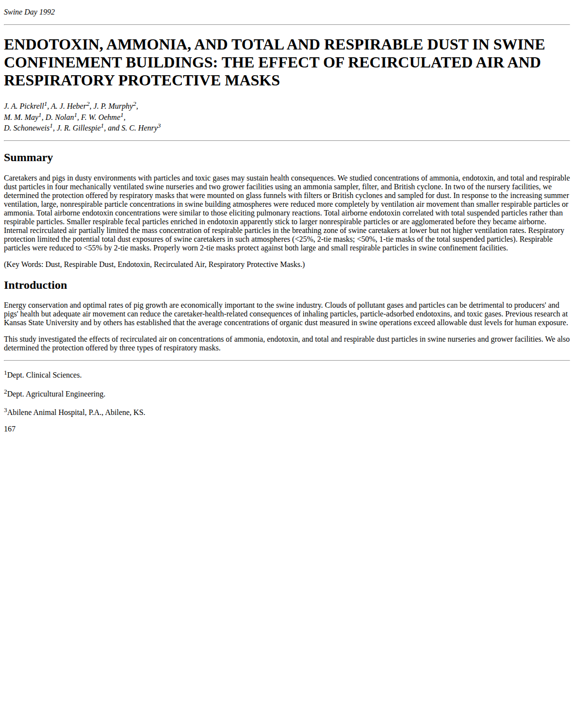Swine Day 1992
ENDOTOXIN, AMMONIA, AND TOTAL AND RESPIRABLE DUST IN SWINE CONFINEMENT BUILDINGS: THE EFFECT OF RECIRCULATED AIR AND RESPIRATORY PROTECTIVE MASKS
J. A. Pickrell1, A. J. Heber2, J. P. Murphy2,
M. M. May1, D. Nolan1, F. W. Oehme1,
D. Schoneweis1, J. R. Gillespie1, and S. C. Henry3
Summary
Caretakers and pigs in dusty environments with particles and toxic gases may sustain health consequences. We studied concentrations of ammonia, endotoxin, and total and respirable dust particles in four mechanically ventilated swine nurseries and two grower facilities using an ammonia sampler, filter, and British cyclone. In two of the nursery facilities, we determined the protection offered by respiratory masks that were mounted on glass funnels with filters or British cyclones and sampled for dust. In response to the increasing summer ventilation, large, nonrespirable particle concentrations in swine building atmospheres were reduced more completely by ventilation air movement than smaller respirable particles or ammonia. Total airborne endotoxin concentrations were similar to those eliciting pulmonary reactions. Total airborne endotoxin correlated with total suspended particles rather than respirable particles. Smaller respirable fecal particles enriched in endotoxin apparently stick to larger nonrespirable particles or are agglomerated before they became airborne. Internal recirculated air partially limited the mass concentration of respirable particles in the breathing zone of swine caretakers at lower but not higher ventilation rates. Respiratory protection limited the potential total dust exposures of swine caretakers in such atmospheres (<25%, 2-tie masks; <50%, 1-tie masks of the total suspended particles). Respirable particles were reduced to <55% by 2-tie masks. Properly worn 2-tie masks protect against both large and small respirable particles in swine confinement facilities.
(Key Words: Dust, Respirable Dust, Endotoxin, Recirculated Air, Respiratory Protective Masks.)
Introduction
Energy conservation and optimal rates of pig growth are economically important to the swine industry. Clouds of pollutant gases and particles can be detrimental to producers' and pigs' health but adequate air movement can reduce the caretaker-health-related consequences of inhaling particles, particle-adsorbed endotoxins, and toxic gases. Previous research at Kansas State University and by others has established that the average concentrations of organic dust measured in swine operations exceed allowable dust levels for human exposure.
This study investigated the effects of recirculated air on concentrations of ammonia, endotoxin, and total and respirable dust particles in swine nurseries and grower facilities. We also determined the protection offered by three types of respiratory masks.
1Dept. Clinical Sciences.
2Dept. Agricultural Engineering.
3Abilene Animal Hospital, P.A., Abilene, KS.
167